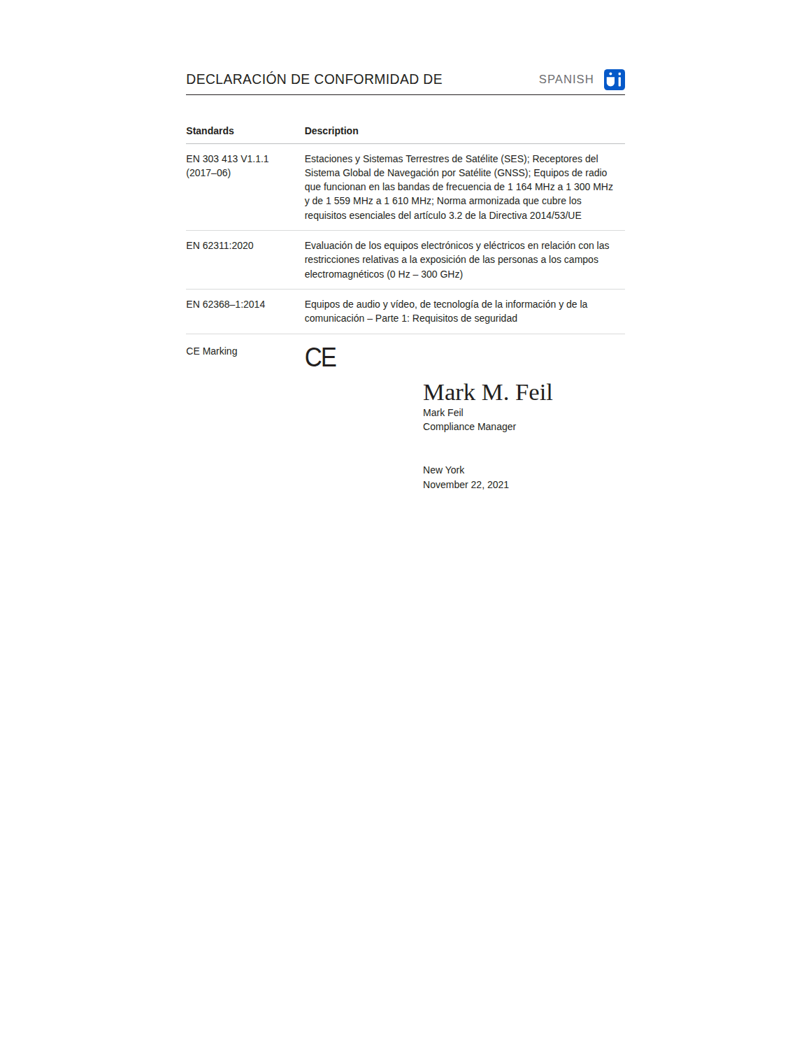DECLARACIÓN DE CONFORMIDAD DE
SPANISH
| Standards | Description |
| --- | --- |
| EN 303 413 V1.1.1 (2017–06) | Estaciones y Sistemas Terrestres de Satélite (SES); Receptores del Sistema Global de Navegación por Satélite (GNSS); Equipos de radio que funcionan en las bandas de frecuencia de 1 164 MHz a 1 300 MHz y de 1 559 MHz a 1 610 MHz; Norma armonizada que cubre los requisitos esenciales del artículo 3.2 de la Directiva 2014/53/UE |
| EN 62311:2020 | Evaluación de los equipos electrónicos y eléctricos en relación con las restricciones relativas a la exposición de las personas a los campos electromagnéticos (0 Hz – 300 GHz) |
| EN 62368–1:2014 | Equipos de audio y vídeo, de tecnología de la información y de la comunicación – Parte 1: Requisitos de seguridad |
| CE Marking | CE |
Mark M. Feil
Mark Feil
Compliance Manager
New York
November 22, 2021